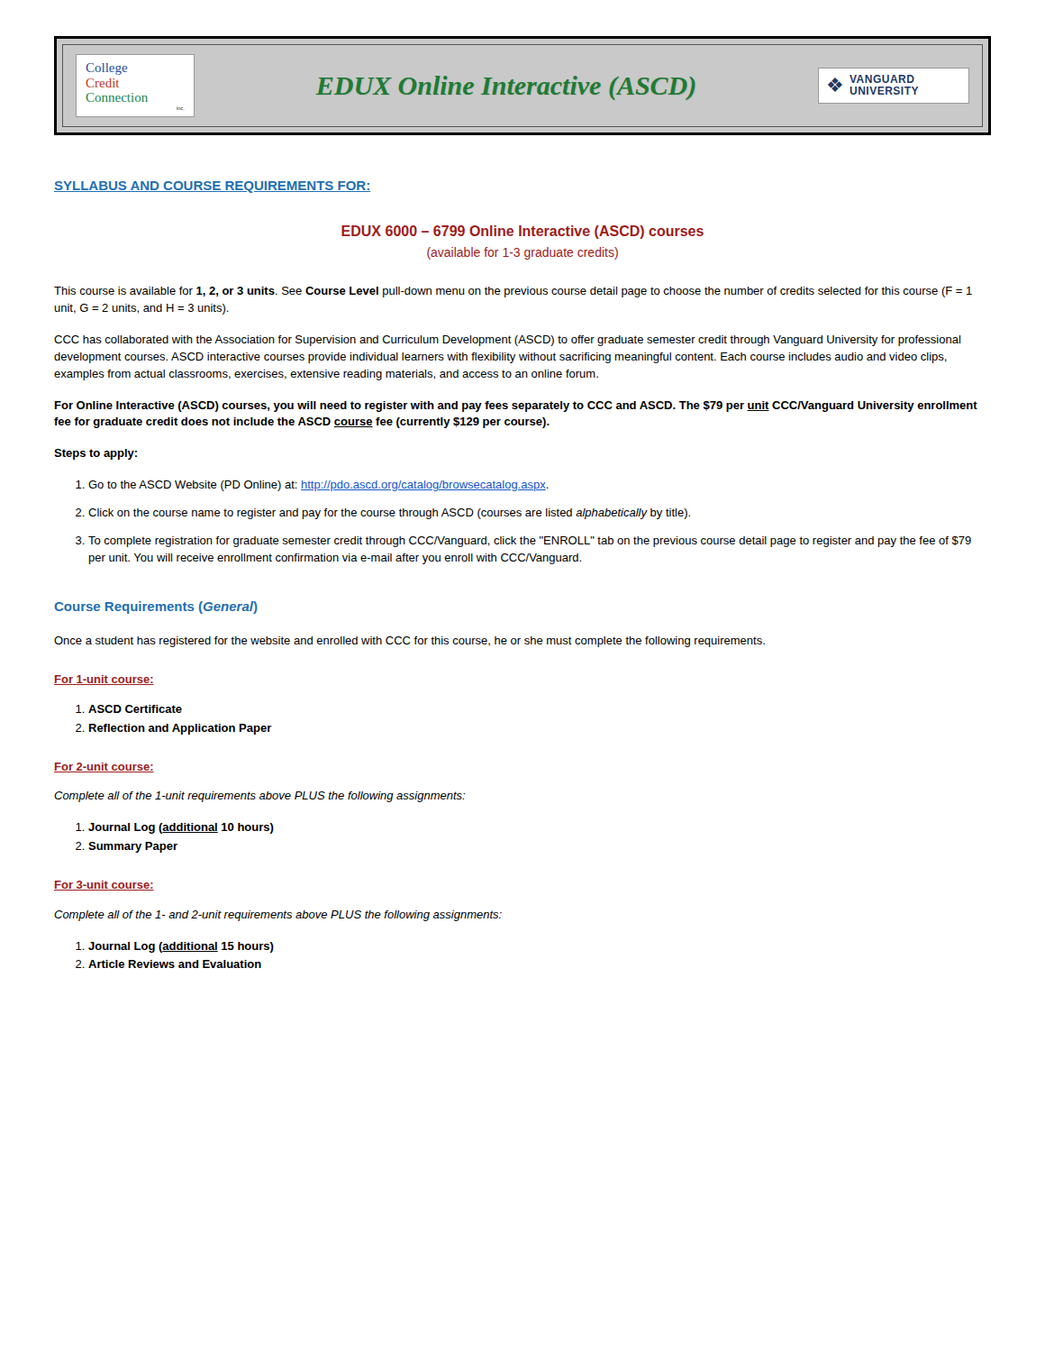College
Credit
Connection inc.
EDUX Online Interactive (ASCD)
❖ VANGUARD
UNIVERSITY
SYLLABUS AND COURSE REQUIREMENTS FOR:
EDUX 6000 – 6799 Online Interactive (ASCD) courses
(available for 1-3 graduate credits)
This course is available for 1, 2, or 3 units. See Course Level pull-down menu on the previous course detail page to choose the number of credits selected for this course (F = 1 unit, G = 2 units, and H = 3 units).
CCC has collaborated with the Association for Supervision and Curriculum Development (ASCD) to offer graduate semester credit through Vanguard University for professional development courses. ASCD interactive courses provide individual learners with flexibility without sacrificing meaningful content. Each course includes audio and video clips, examples from actual classrooms, exercises, extensive reading materials, and access to an online forum.
For Online Interactive (ASCD) courses, you will need to register with and pay fees separately to CCC and ASCD. The $79 per unit CCC/Vanguard University enrollment fee for graduate credit does not include the ASCD course fee (currently $129 per course).
Steps to apply:
Go to the ASCD Website (PD Online) at: http://pdo.ascd.org/catalog/browsecatalog.aspx.
Click on the course name to register and pay for the course through ASCD (courses are listed alphabetically by title).
To complete registration for graduate semester credit through CCC/Vanguard, click the "ENROLL" tab on the previous course detail page to register and pay the fee of $79 per unit. You will receive enrollment confirmation via e-mail after you enroll with CCC/Vanguard.
Course Requirements (General)
Once a student has registered for the website and enrolled with CCC for this course, he or she must complete the following requirements.
For 1-unit course:
ASCD Certificate
Reflection and Application Paper
For 2-unit course:
Complete all of the 1-unit requirements above PLUS the following assignments:
Journal Log (additional 10 hours)
Summary Paper
For 3-unit course:
Complete all of the 1- and 2-unit requirements above PLUS the following assignments:
Journal Log (additional 15 hours)
Article Reviews and Evaluation